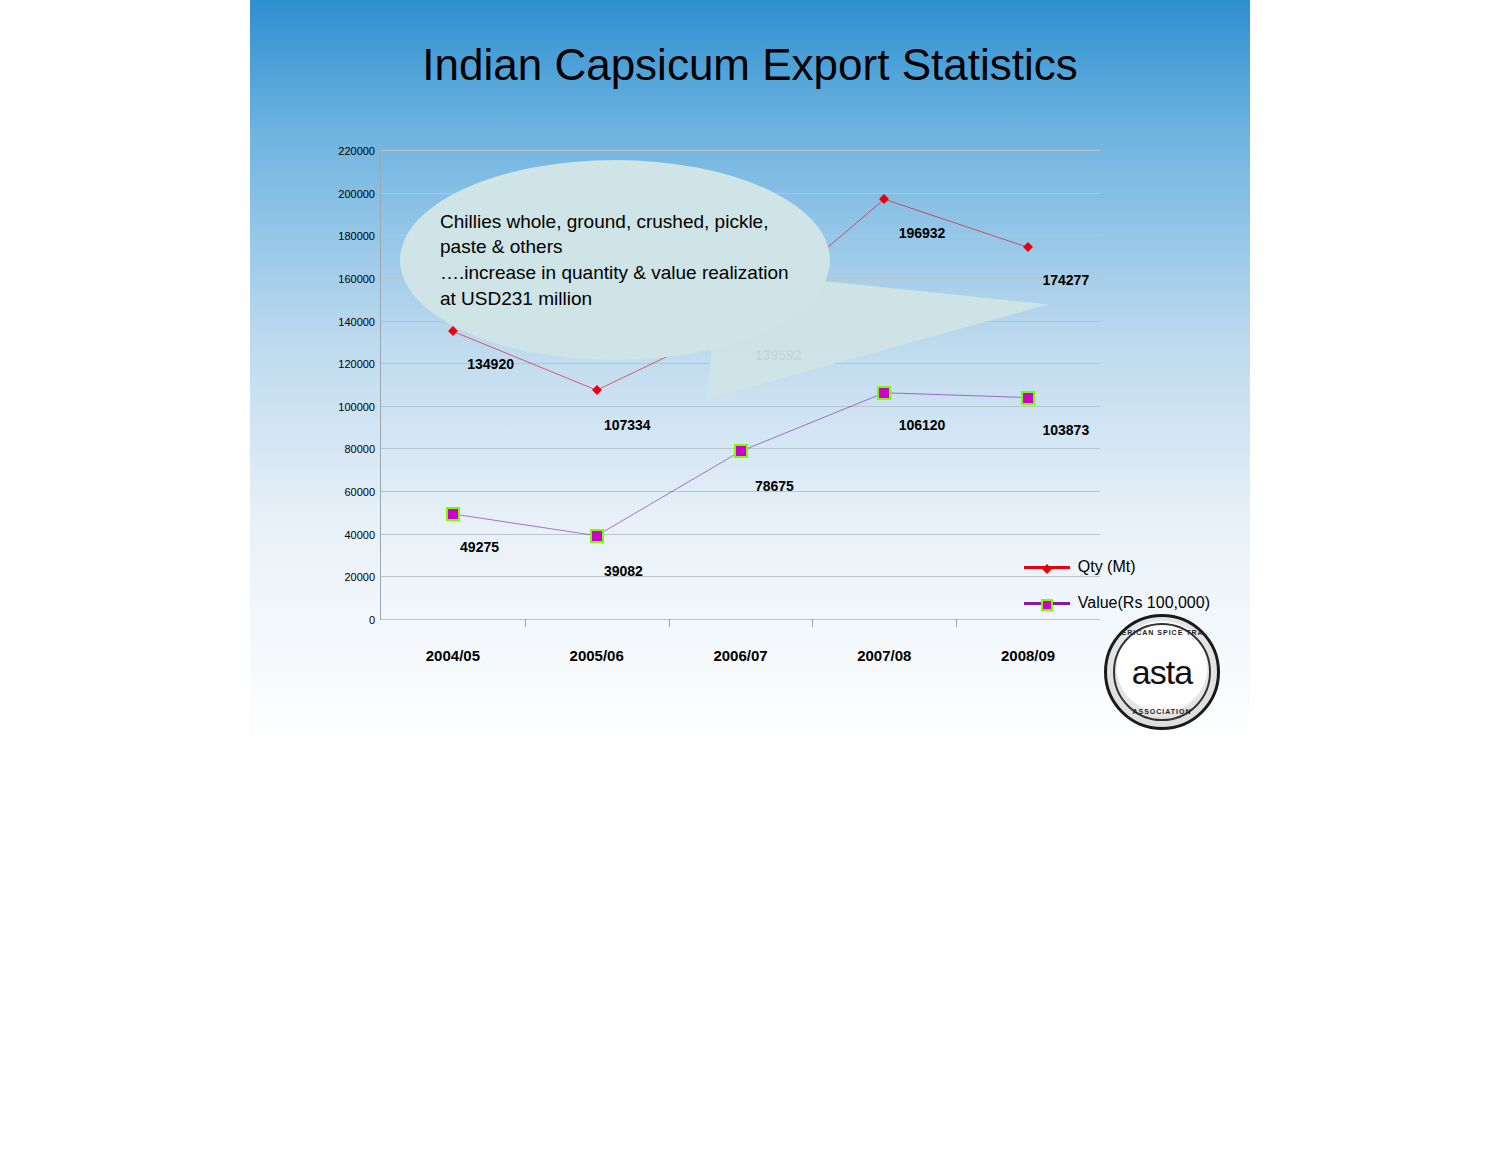Indian Capsicum Export Statistics
220000
200000
180000
160000
140000
120000
100000
80000
60000
40000
20000
0
2004/05
2005/06
2006/07
2007/08
2008/09
134920
107334
139592
196932
174277
49275
39082
78675
106120
103873
Chillies whole, ground, crushed, pickle, paste & others
….increase in quantity & value realization at USD231 million
Qty (Mt)
Value(Rs 100,000)
AMERICAN SPICE TRADE
asta
ASSOCIATION